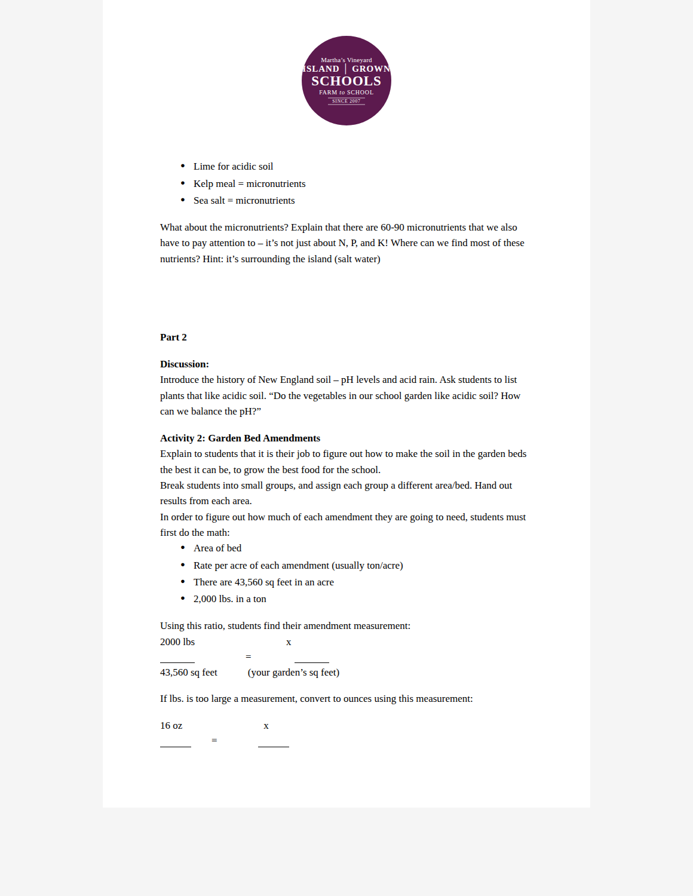Martha’s Vineyard ISLAND │ GROWN SCHOOLS FARM to SCHOOL SINCE 2007
Lime for acidic soil
Kelp meal = micronutrients
Sea salt = micronutrients
What about the micronutrients? Explain that there are 60-90 micronutrients that we also have to pay attention to – it’s not just about N, P, and K! Where can we find most of these nutrients? Hint: it’s surrounding the island (salt water)
Part 2
Discussion:
Introduce the history of New England soil – pH levels and acid rain. Ask students to list plants that like acidic soil. “Do the vegetables in our school garden like acidic soil? How can we balance the pH?”
Activity 2: Garden Bed Amendments
Explain to students that it is their job to figure out how to make the soil in the garden beds the best it can be, to grow the best food for the school.
Break students into small groups, and assign each group a different area/bed. Hand out results from each area.
In order to figure out how much of each amendment they are going to need, students must first do the math:
Area of bed
Rate per acre of each amendment (usually ton/acre)
There are 43,560 sq feet in an acre
2,000 lbs. in a ton
Using this ratio, students find their amendment measurement:
2000 lbs x
=
43,560 sq feet (your garden’s sq feet)
If lbs. is too large a measurement, convert to ounces using this measurement:
16 oz x
=